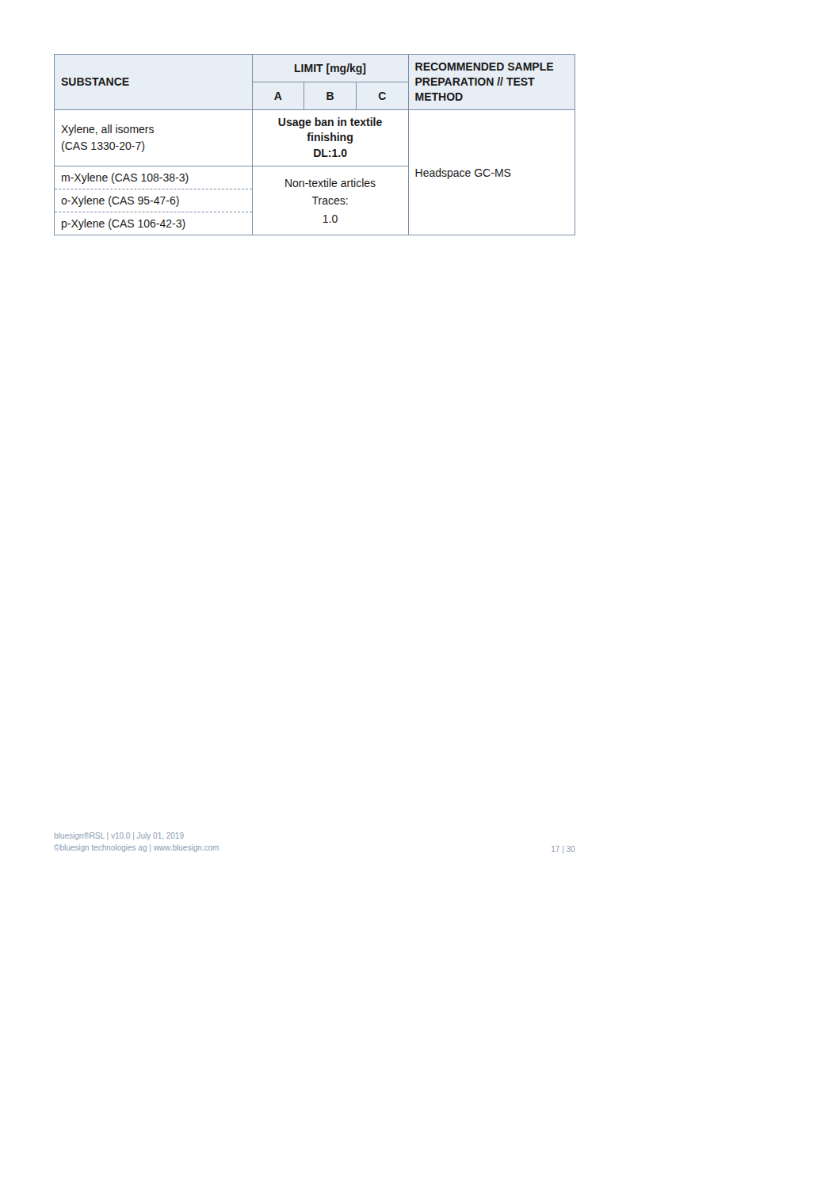| SUBSTANCE | LIMIT [mg/kg] | RECOMMENDED SAMPLE PREPARATION // TEST METHOD |
| --- | --- | --- |
| A | B | C |
| Xylene, all isomers (CAS 1330-20-7) | Usage ban in textile finishing DL:1.0 | Headspace GC-MS |
| m-Xylene (CAS 108-38-3) | Non-textile articles Traces: 1.0 |
| o-Xylene (CAS 95-47-6) |
| p-Xylene (CAS 106-42-3) |
bluesign®RSL | v10.0 | July 01, 2019
©bluesign technologies ag | www.bluesign.com
17 | 30